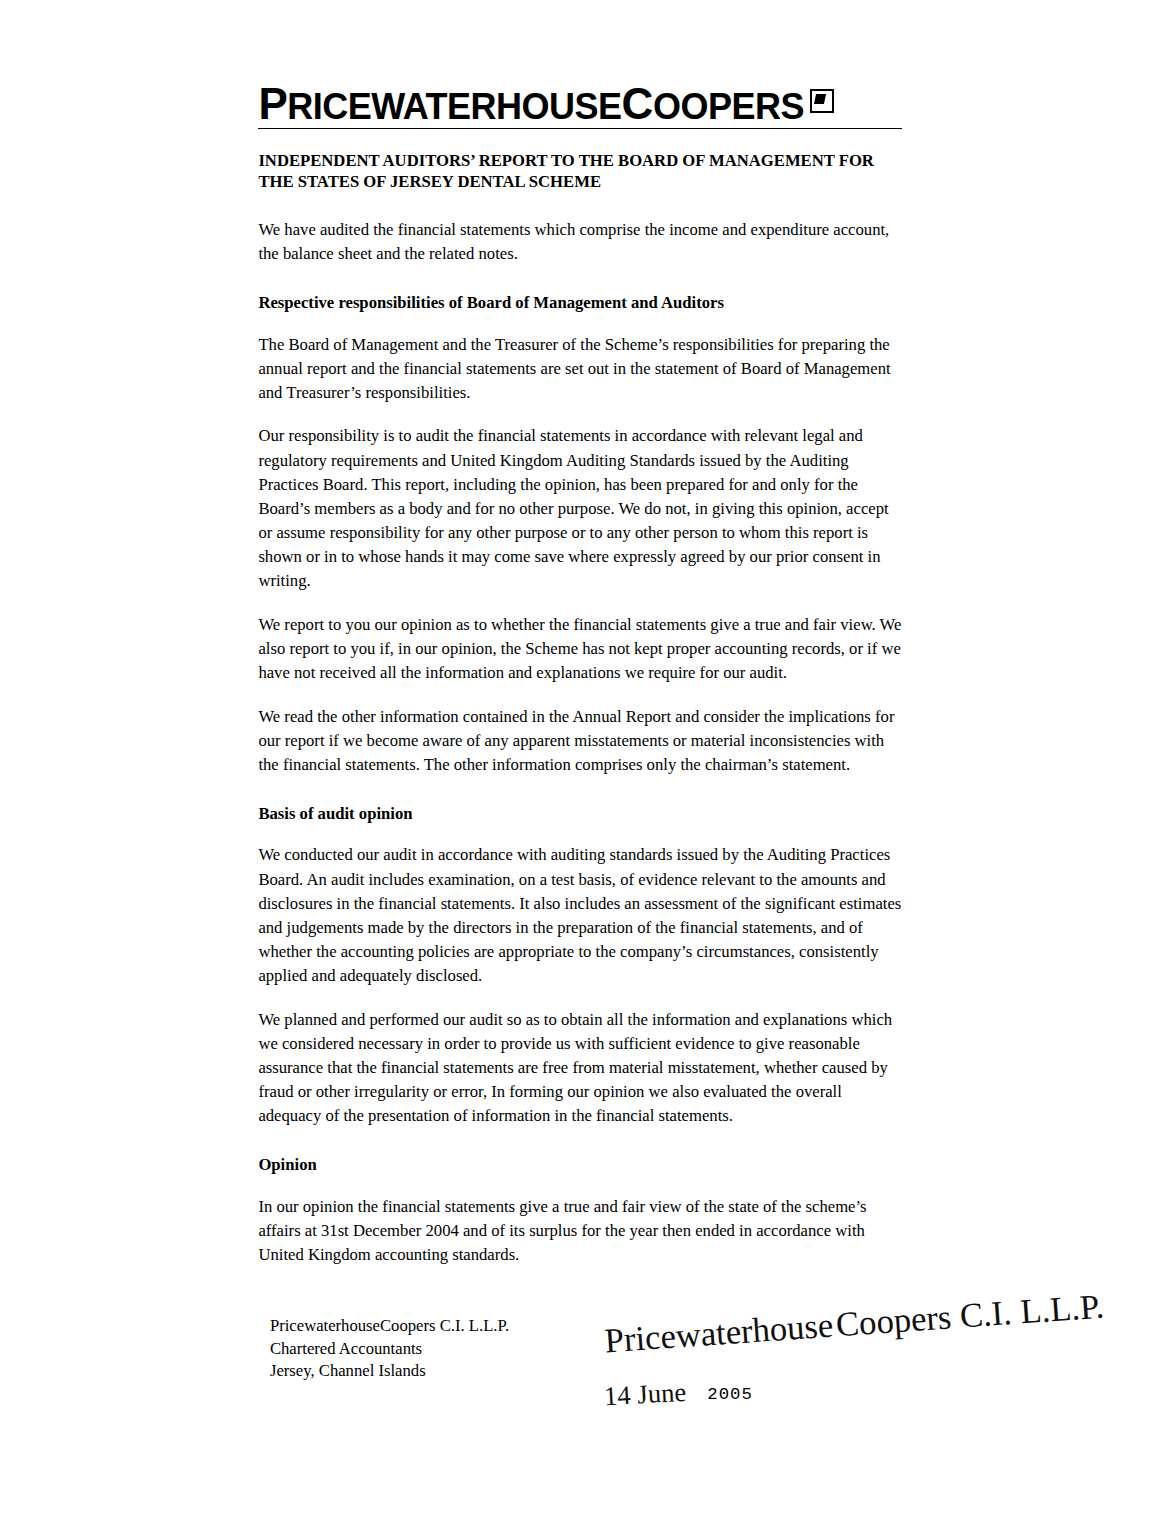PRICEWATERHOUSECOOPERS
Independent Auditors’ Report to the Board of Management for the States of Jersey Dental Scheme
We have audited the financial statements which comprise the income and expenditure account, the balance sheet and the related notes.
Respective responsibilities of Board of Management and Auditors
The Board of Management and the Treasurer of the Scheme’s responsibilities for preparing the annual report and the financial statements are set out in the statement of Board of Management and Treasurer’s responsibilities.
Our responsibility is to audit the financial statements in accordance with relevant legal and regulatory requirements and United Kingdom Auditing Standards issued by the Auditing Practices Board. This report, including the opinion, has been prepared for and only for the Board’s members as a body and for no other purpose. We do not, in giving this opinion, accept or assume responsibility for any other purpose or to any other person to whom this report is shown or in to whose hands it may come save where expressly agreed by our prior consent in writing.
We report to you our opinion as to whether the financial statements give a true and fair view. We also report to you if, in our opinion, the Scheme has not kept proper accounting records, or if we have not received all the information and explanations we require for our audit.
We read the other information contained in the Annual Report and consider the implications for our report if we become aware of any apparent misstatements or material inconsistencies with the financial statements. The other information comprises only the chairman’s statement.
Basis of audit opinion
We conducted our audit in accordance with auditing standards issued by the Auditing Practices Board. An audit includes examination, on a test basis, of evidence relevant to the amounts and disclosures in the financial statements. It also includes an assessment of the significant estimates and judgements made by the directors in the preparation of the financial statements, and of whether the accounting policies are appropriate to the company’s circumstances, consistently applied and adequately disclosed.
We planned and performed our audit so as to obtain all the information and explanations which we considered necessary in order to provide us with sufficient evidence to give reasonable assurance that the financial statements are free from material misstatement, whether caused by fraud or other irregularity or error, In forming our opinion we also evaluated the overall adequacy of the presentation of information in the financial statements.
Opinion
In our opinion the financial statements give a true and fair view of the state of the scheme’s affairs at 31st December 2004 and of its surplus for the year then ended in accordance with United Kingdom accounting standards.
PricewaterhouseCoopers C.I. L.L.P. Chartered Accountants Jersey, Channel Islands
Pricewaterhouse Coopers C.I. L.L.P.
14 June 2005